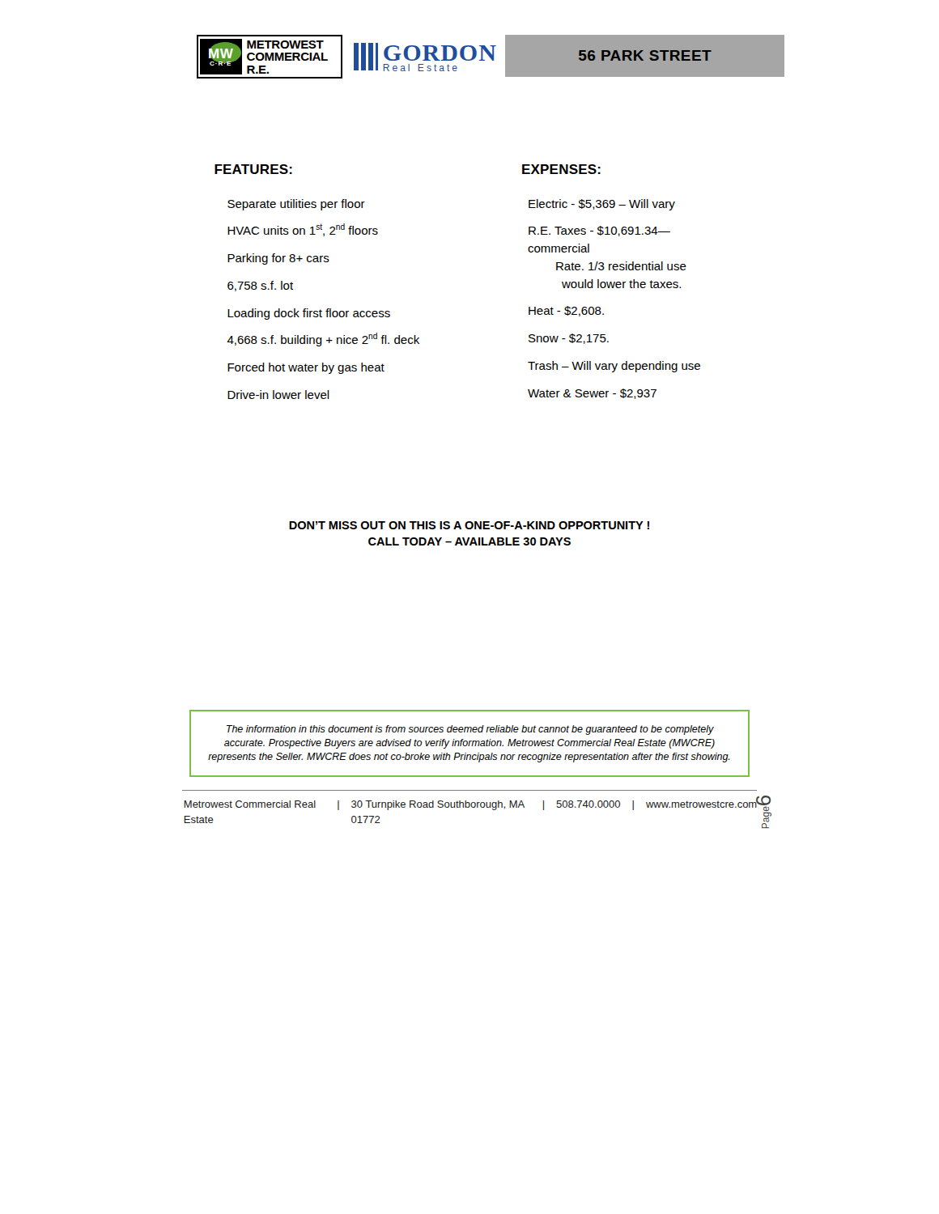MW C·R·E
METROWEST
COMMERCIAL R.E.
GORDON Real Estate
56 PARK STREET
FEATURES:
Separate utilities per floor
HVAC units on 1st, 2nd floors
Parking for 8+ cars
6,758 s.f. lot
Loading dock first floor access
4,668 s.f. building + nice 2nd fl. deck
Forced hot water by gas heat
Drive-in lower level
EXPENSES:
Electric - $5,369 – Will vary
R.E. Taxes - $10,691.34—commercial Rate. 1/3 residential use would lower the taxes.
Heat - $2,608.
Snow - $2,175.
Trash – Will vary depending use
Water & Sewer - $2,937
DON’T MISS OUT ON THIS IS A ONE-OF-A-KIND OPPORTUNITY !
CALL TODAY – AVAILABLE 30 DAYS
The information in this document is from sources deemed reliable but cannot be guaranteed to be completely accurate. Prospective Buyers are advised to verify information. Metrowest Commercial Real Estate (MWCRE) represents the Seller. MWCRE does not co-broke with Principals nor recognize representation after the first showing.
Page6
Metrowest Commercial Real Estate | 30 Turnpike Road Southborough, MA 01772 | 508.740.0000 | www.metrowestcre.com